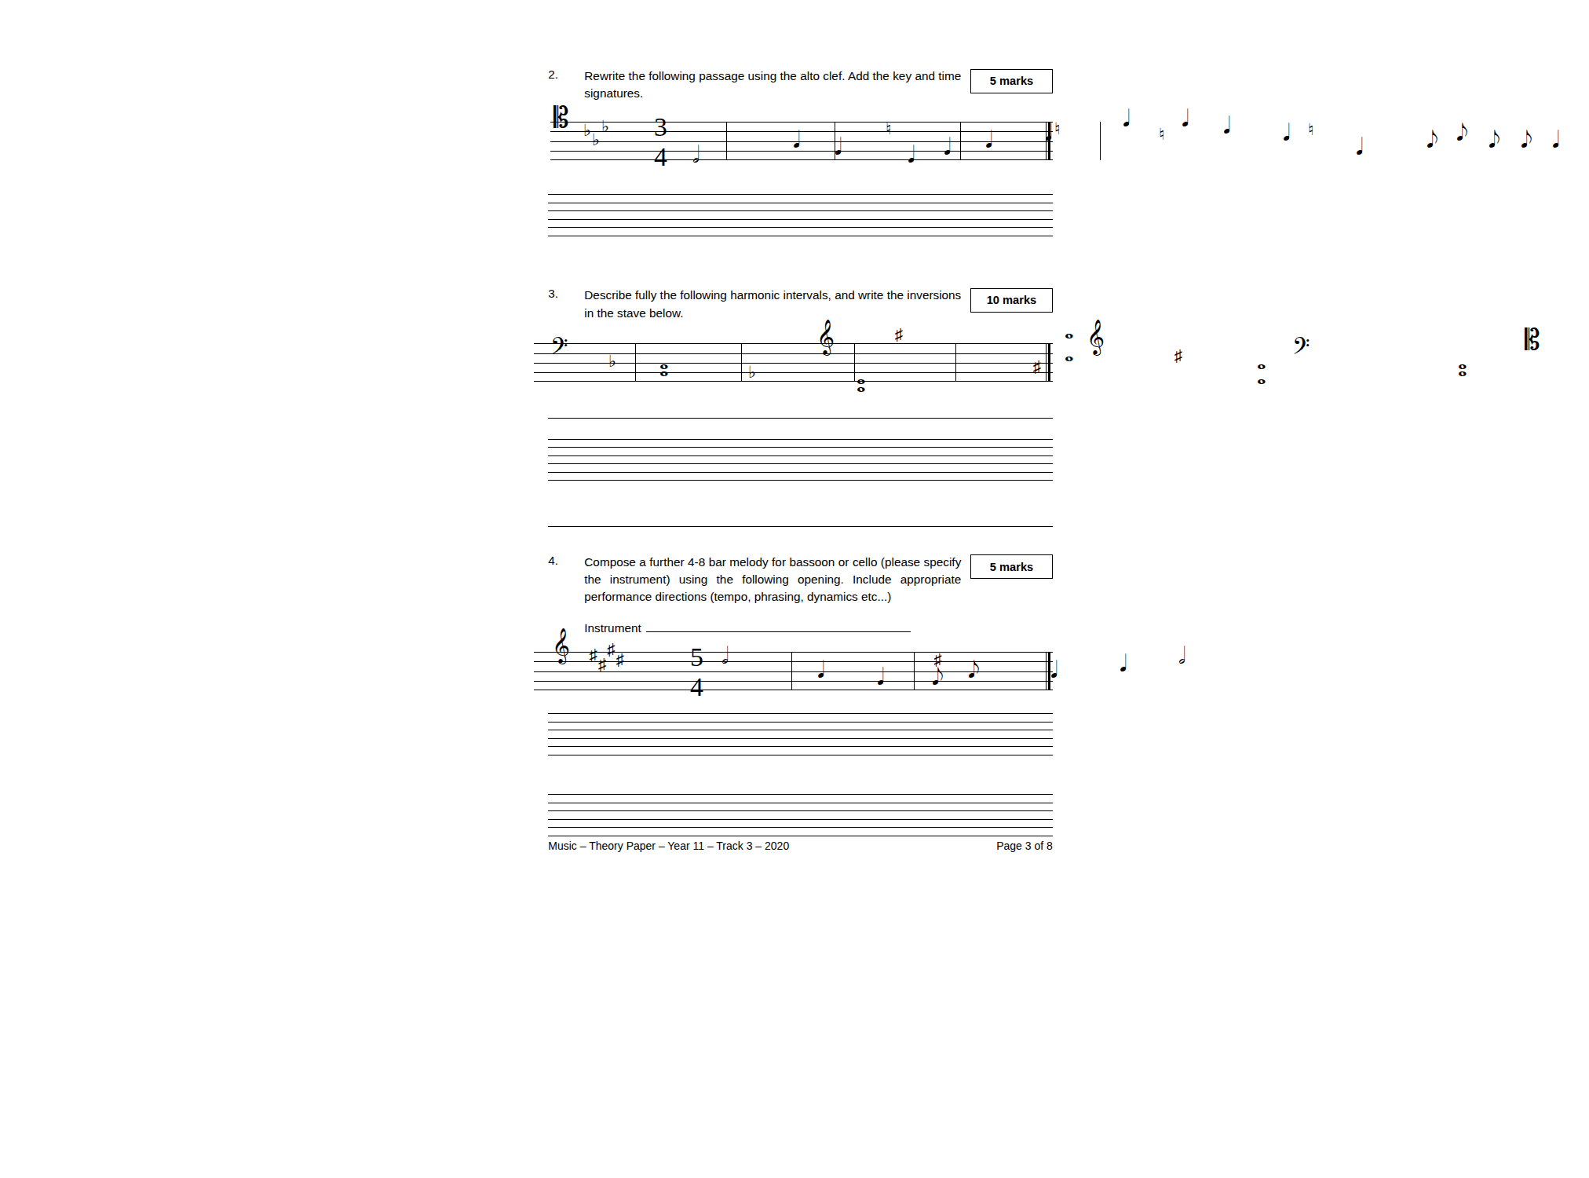2.
Rewrite the following passage using the alto clef. Add the key and time signatures.
5 marks
𝄡 ♭ ♭ ♭ 3 4 𝅗𝅥 𝅘𝅥 𝅘𝅥
𝅘𝅥 𝅘𝅥 𝅘𝅥 ♮ 𝅘𝅥
𝅘𝅥 𝅘𝅥 𝅘𝅥 ♮ 𝅘𝅥
𝅘𝅥 ♮ 𝅘𝅥𝅮 𝅘𝅥𝅮 𝅘𝅥𝅮 𝅘𝅥𝅮 𝅘𝅥
♮ 𝅘𝅥 𝅗𝅥
3.
Describe fully the following harmonic intervals, and write the inversions in the stave below.
10 marks
𝄢 ♭ 𝅝 𝅝
𝄞 ♭ 𝅝 𝅝
𝄞 ♯ 𝅝 𝅝
𝄢 𝅝 ♯ 𝅝
𝄡 ♯ 𝅝 𝅝
4.
Compose a further 4-8 bar melody for bassoon or cello (please specify the instrument) using the following opening. Include appropriate performance directions (tempo, phrasing, dynamics etc...)
5 marks
Instrument
𝄞 ♯ ♯ ♯ ♯ 5 4 𝅗𝅥 𝅘𝅥 𝅘𝅥 𝅘𝅥𝅮 𝅘𝅥𝅮
𝅘𝅥 ♯ 𝅘𝅥 𝅗𝅥
Music – Theory Paper – Year 11 – Track 3 – 2020 Page 3 of 8